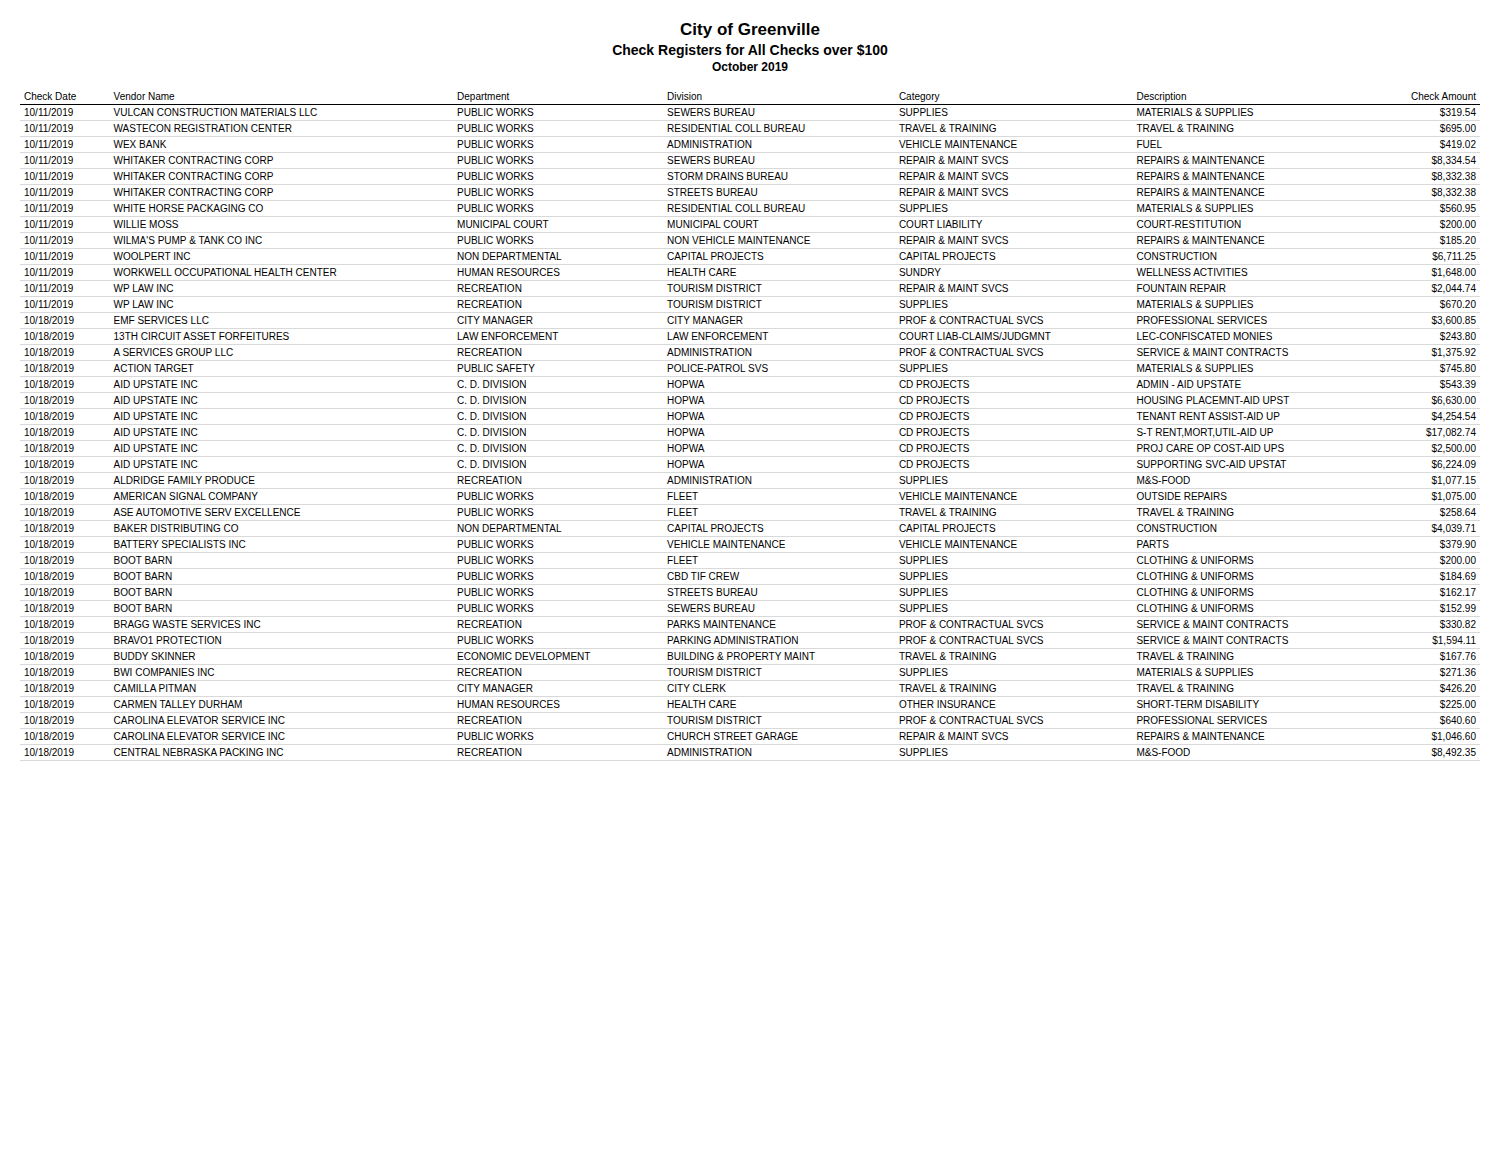City of Greenville
Check Registers for All Checks over $100
October 2019
| Check Date | Vendor Name | Department | Division | Category | Description | Check Amount |
| --- | --- | --- | --- | --- | --- | --- |
| 10/11/2019 | VULCAN CONSTRUCTION MATERIALS LLC | PUBLIC WORKS | SEWERS BUREAU | SUPPLIES | MATERIALS & SUPPLIES | $319.54 |
| 10/11/2019 | WASTECON REGISTRATION CENTER | PUBLIC WORKS | RESIDENTIAL COLL BUREAU | TRAVEL & TRAINING | TRAVEL & TRAINING | $695.00 |
| 10/11/2019 | WEX BANK | PUBLIC WORKS | ADMINISTRATION | VEHICLE MAINTENANCE | FUEL | $419.02 |
| 10/11/2019 | WHITAKER CONTRACTING CORP | PUBLIC WORKS | SEWERS BUREAU | REPAIR & MAINT SVCS | REPAIRS & MAINTENANCE | $8,334.54 |
| 10/11/2019 | WHITAKER CONTRACTING CORP | PUBLIC WORKS | STORM DRAINS BUREAU | REPAIR & MAINT SVCS | REPAIRS & MAINTENANCE | $8,332.38 |
| 10/11/2019 | WHITAKER CONTRACTING CORP | PUBLIC WORKS | STREETS BUREAU | REPAIR & MAINT SVCS | REPAIRS & MAINTENANCE | $8,332.38 |
| 10/11/2019 | WHITE HORSE PACKAGING CO | PUBLIC WORKS | RESIDENTIAL COLL BUREAU | SUPPLIES | MATERIALS & SUPPLIES | $560.95 |
| 10/11/2019 | WILLIE MOSS | MUNICIPAL COURT | MUNICIPAL COURT | COURT LIABILITY | COURT-RESTITUTION | $200.00 |
| 10/11/2019 | WILMA'S PUMP & TANK CO INC | PUBLIC WORKS | NON VEHICLE MAINTENANCE | REPAIR & MAINT SVCS | REPAIRS & MAINTENANCE | $185.20 |
| 10/11/2019 | WOOLPERT INC | NON DEPARTMENTAL | CAPITAL PROJECTS | CAPITAL PROJECTS | CONSTRUCTION | $6,711.25 |
| 10/11/2019 | WORKWELL OCCUPATIONAL HEALTH CENTER | HUMAN RESOURCES | HEALTH CARE | SUNDRY | WELLNESS ACTIVITIES | $1,648.00 |
| 10/11/2019 | WP LAW INC | RECREATION | TOURISM DISTRICT | REPAIR & MAINT SVCS | FOUNTAIN REPAIR | $2,044.74 |
| 10/11/2019 | WP LAW INC | RECREATION | TOURISM DISTRICT | SUPPLIES | MATERIALS & SUPPLIES | $670.20 |
| 10/18/2019 | EMF SERVICES LLC | CITY MANAGER | CITY MANAGER | PROF & CONTRACTUAL SVCS | PROFESSIONAL SERVICES | $3,600.85 |
| 10/18/2019 | 13TH CIRCUIT ASSET FORFEITURES | LAW ENFORCEMENT | LAW ENFORCEMENT | COURT LIAB-CLAIMS/JUDGMNT | LEC-CONFISCATED MONIES | $243.80 |
| 10/18/2019 | A SERVICES GROUP LLC | RECREATION | ADMINISTRATION | PROF & CONTRACTUAL SVCS | SERVICE & MAINT CONTRACTS | $1,375.92 |
| 10/18/2019 | ACTION TARGET | PUBLIC SAFETY | POLICE-PATROL SVS | SUPPLIES | MATERIALS & SUPPLIES | $745.80 |
| 10/18/2019 | AID UPSTATE INC | C. D. DIVISION | HOPWA | CD PROJECTS | ADMIN - AID UPSTATE | $543.39 |
| 10/18/2019 | AID UPSTATE INC | C. D. DIVISION | HOPWA | CD PROJECTS | HOUSING PLACEMNT-AID UPST | $6,630.00 |
| 10/18/2019 | AID UPSTATE INC | C. D. DIVISION | HOPWA | CD PROJECTS | TENANT RENT ASSIST-AID UP | $4,254.54 |
| 10/18/2019 | AID UPSTATE INC | C. D. DIVISION | HOPWA | CD PROJECTS | S-T RENT,MORT,UTIL-AID UP | $17,082.74 |
| 10/18/2019 | AID UPSTATE INC | C. D. DIVISION | HOPWA | CD PROJECTS | PROJ CARE OP COST-AID UPS | $2,500.00 |
| 10/18/2019 | AID UPSTATE INC | C. D. DIVISION | HOPWA | CD PROJECTS | SUPPORTING SVC-AID UPSTAT | $6,224.09 |
| 10/18/2019 | ALDRIDGE FAMILY PRODUCE | RECREATION | ADMINISTRATION | SUPPLIES | M&S-FOOD | $1,077.15 |
| 10/18/2019 | AMERICAN SIGNAL COMPANY | PUBLIC WORKS | FLEET | VEHICLE MAINTENANCE | OUTSIDE REPAIRS | $1,075.00 |
| 10/18/2019 | ASE AUTOMOTIVE SERV EXCELLENCE | PUBLIC WORKS | FLEET | TRAVEL & TRAINING | TRAVEL & TRAINING | $258.64 |
| 10/18/2019 | BAKER DISTRIBUTING CO | NON DEPARTMENTAL | CAPITAL PROJECTS | CAPITAL PROJECTS | CONSTRUCTION | $4,039.71 |
| 10/18/2019 | BATTERY SPECIALISTS INC | PUBLIC WORKS | VEHICLE MAINTENANCE | VEHICLE MAINTENANCE | PARTS | $379.90 |
| 10/18/2019 | BOOT BARN | PUBLIC WORKS | FLEET | SUPPLIES | CLOTHING & UNIFORMS | $200.00 |
| 10/18/2019 | BOOT BARN | PUBLIC WORKS | CBD TIF CREW | SUPPLIES | CLOTHING & UNIFORMS | $184.69 |
| 10/18/2019 | BOOT BARN | PUBLIC WORKS | STREETS BUREAU | SUPPLIES | CLOTHING & UNIFORMS | $162.17 |
| 10/18/2019 | BOOT BARN | PUBLIC WORKS | SEWERS BUREAU | SUPPLIES | CLOTHING & UNIFORMS | $152.99 |
| 10/18/2019 | BRAGG WASTE SERVICES INC | RECREATION | PARKS MAINTENANCE | PROF & CONTRACTUAL SVCS | SERVICE & MAINT CONTRACTS | $330.82 |
| 10/18/2019 | BRAVO1 PROTECTION | PUBLIC WORKS | PARKING ADMINISTRATION | PROF & CONTRACTUAL SVCS | SERVICE & MAINT CONTRACTS | $1,594.11 |
| 10/18/2019 | BUDDY SKINNER | ECONOMIC DEVELOPMENT | BUILDING & PROPERTY MAINT | TRAVEL & TRAINING | TRAVEL & TRAINING | $167.76 |
| 10/18/2019 | BWI COMPANIES INC | RECREATION | TOURISM DISTRICT | SUPPLIES | MATERIALS & SUPPLIES | $271.36 |
| 10/18/2019 | CAMILLA PITMAN | CITY MANAGER | CITY CLERK | TRAVEL & TRAINING | TRAVEL & TRAINING | $426.20 |
| 10/18/2019 | CARMEN TALLEY DURHAM | HUMAN RESOURCES | HEALTH CARE | OTHER INSURANCE | SHORT-TERM DISABILITY | $225.00 |
| 10/18/2019 | CAROLINA ELEVATOR SERVICE INC | RECREATION | TOURISM DISTRICT | PROF & CONTRACTUAL SVCS | PROFESSIONAL SERVICES | $640.60 |
| 10/18/2019 | CAROLINA ELEVATOR SERVICE INC | PUBLIC WORKS | CHURCH STREET GARAGE | REPAIR & MAINT SVCS | REPAIRS & MAINTENANCE | $1,046.60 |
| 10/18/2019 | CENTRAL NEBRASKA PACKING INC | RECREATION | ADMINISTRATION | SUPPLIES | M&S-FOOD | $8,492.35 |